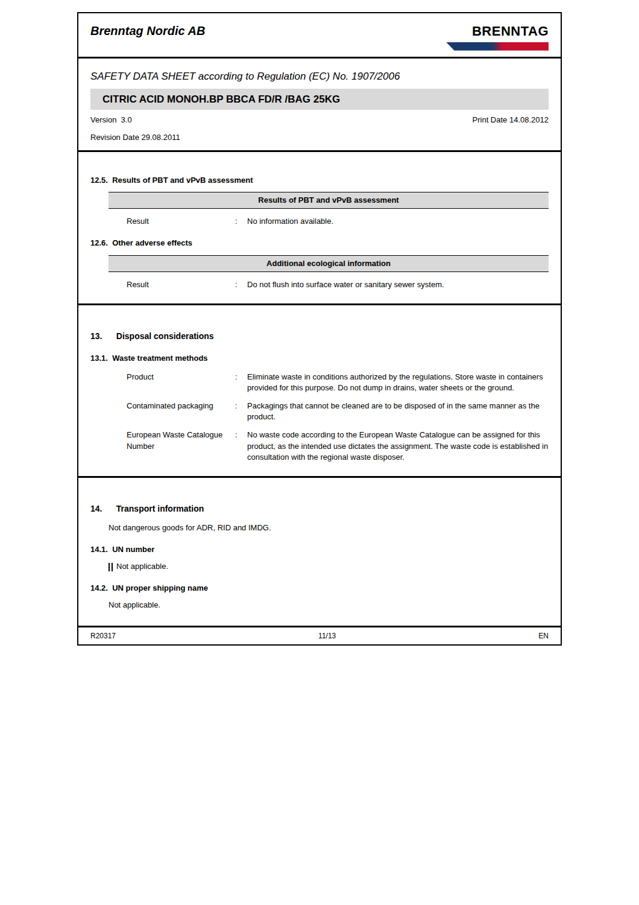Brenntag Nordic AB
BRENNTAG
SAFETY DATA SHEET according to Regulation (EC) No. 1907/2006
CITRIC ACID MONOH.BP BBCA FD/R /BAG 25KG
Version 3.0 Print Date 14.08.2012
Revision Date 29.08.2011
12.5. Results of PBT and vPvB assessment
Results of PBT and vPvB assessment
Result
:
No information available.
12.6. Other adverse effects
Additional ecological information
Result
:
Do not flush into surface water or sanitary sewer system.
13. Disposal considerations
13.1. Waste treatment methods
Product
:
Eliminate waste in conditions authorized by the regulations. Store waste in containers provided for this purpose. Do not dump in drains, water sheets or the ground.
Contaminated packaging
:
Packagings that cannot be cleaned are to be disposed of in the same manner as the product.
European Waste Catalogue Number
:
No waste code according to the European Waste Catalogue can be assigned for this product, as the intended use dictates the assignment. The waste code is established in consultation with the regional waste disposer.
14. Transport information
Not dangerous goods for ADR, RID and IMDG.
14.1. UN number
Not applicable.
14.2. UN proper shipping name
Not applicable.
R20317 EN
11/13